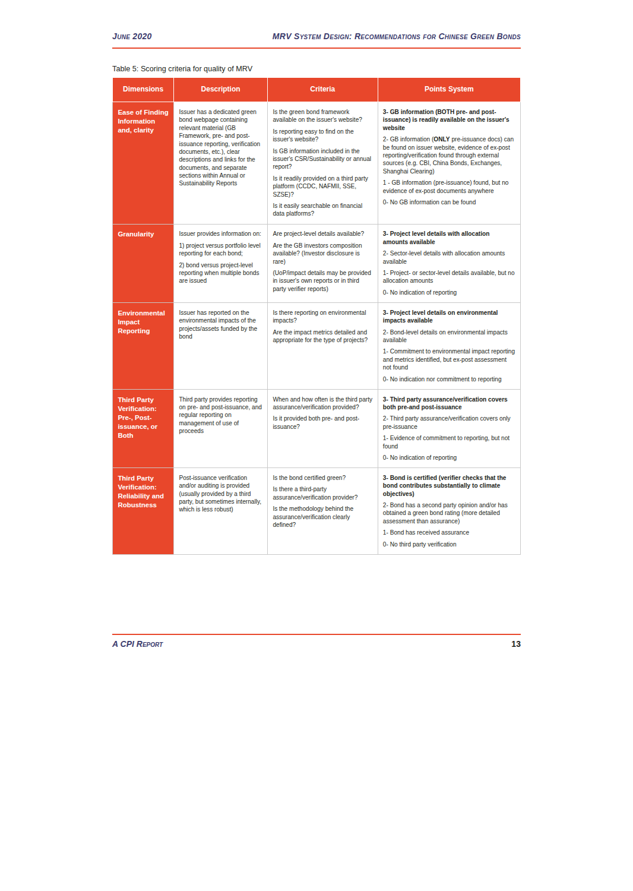June 2020
MRV System Design: Recommendations for Chinese Green Bonds
Table 5: Scoring criteria for quality of MRV
| Dimensions | Description | Criteria | Points System |
| --- | --- | --- | --- |
| Ease of Finding Information and, clarity | Issuer has a dedicated green bond webpage containing relevant material (GB Framework, pre- and post-issuance reporting, verification documents, etc.), clear descriptions and links for the documents, and separate sections within Annual or Sustainability Reports | Is the green bond framework available on the issuer's website? Is reporting easy to find on the issuer's website? Is GB information included in the issuer's CSR/Sustainability or annual report? Is it readily provided on a third party platform (CCDC, NAFMII, SSE, SZSE)? Is it easily searchable on financial data platforms? | 3- GB information (BOTH pre- and post-issuance) is readily available on the issuer's website 2- GB information ( ONLY pre-issuance docs) can be found on issuer website, evidence of ex-post reporting/verification found through external sources (e.g. CBI, China Bonds, Exchanges, Shanghai Clearing) 1 - GB information (pre-issuance) found, but no evidence of ex-post documents anywhere 0- No GB information can be found |
| Granularity | Issuer provides information on: 1) project versus portfolio level reporting for each bond; 2) bond versus project-level reporting when multiple bonds are issued | Are project-level details available? Are the GB investors composition available? (Investor disclosure is rare) (UoP/impact details may be provided in issuer's own reports or in third party verifier reports) | 3- Project level details with allocation amounts available 2- Sector-level details with allocation amounts available 1- Project- or sector-level details available, but no allocation amounts 0- No indication of reporting |
| Environmental Impact Reporting | Issuer has reported on the environmental impacts of the projects/assets funded by the bond | Is there reporting on environmental impacts? Are the impact metrics detailed and appropriate for the type of projects? | 3- Project level details on environmental impacts available 2- Bond-level details on environmental impacts available 1- Commitment to environmental impact reporting and metrics identified, but ex-post assessment not found 0- No indication nor commitment to reporting |
| Third Party Verification: Pre-, Post- issuance, or Both | Third party provides reporting on pre- and post-issuance, and regular reporting on management of use of proceeds | When and how often is the third party assurance/verification provided? Is it provided both pre- and post-issuance? | 3- Third party assurance/verification covers both pre-and post-issuance 2- Third party assurance/verification covers only pre-issuance 1- Evidence of commitment to reporting, but not found 0- No indication of reporting |
| Third Party Verification: Reliability and Robustness | Post-issuance verification and/or auditing is provided (usually provided by a third party, but sometimes internally, which is less robust) | Is the bond certified green? Is there a third-party assurance/verification provider? Is the methodology behind the assurance/verification clearly defined? | 3- Bond is certified (verifier checks that the bond contributes substantially to climate objectives) 2- Bond has a second party opinion and/or has obtained a green bond rating (more detailed assessment than assurance) 1- Bond has received assurance 0- No third party verification |
A CPI Report
13